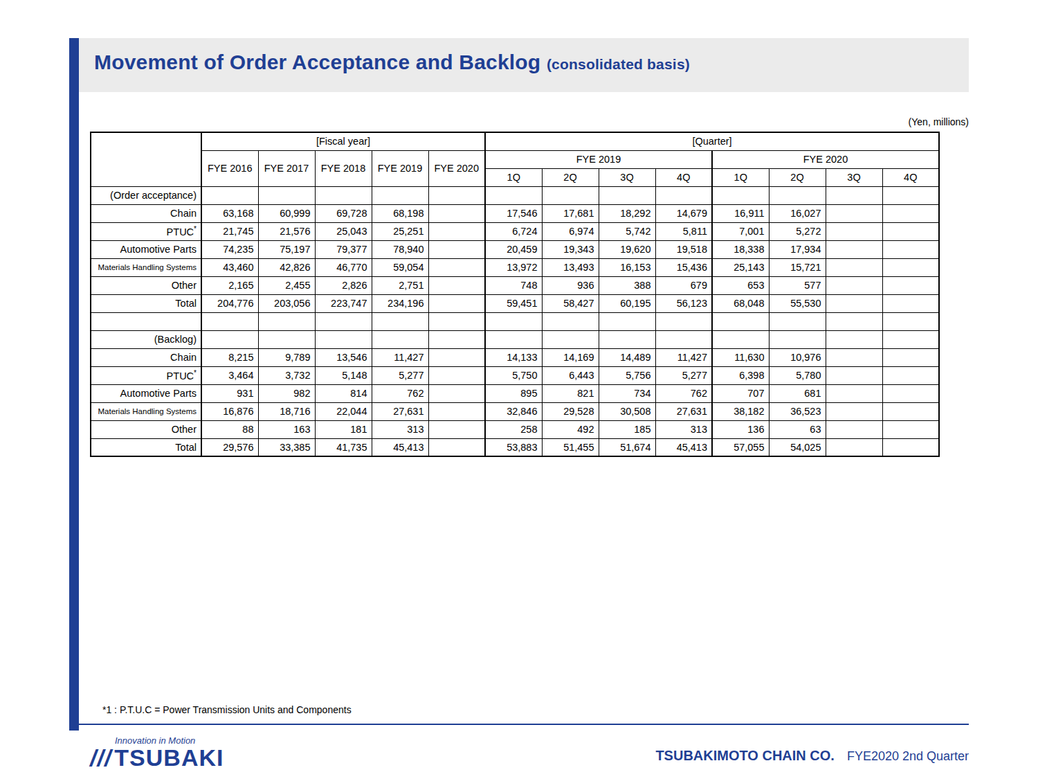Movement of Order Acceptance and Backlog (consolidated basis)
(Yen, millions)
| | [Fiscal year] | [Quarter] |
| --- | --- | --- |
| FYE 2016 | FYE 2017 | FYE 2018 | FYE 2019 | FYE 2020 | FYE 2019 | FYE 2020 |
| 1Q | 2Q | 3Q | 4Q | 1Q | 2Q | 3Q | 4Q |
| (Order acceptance) | | | | | | | | | | | | | |
| Chain | 63,168 | 60,999 | 69,728 | 68,198 | | 17,546 | 17,681 | 18,292 | 14,679 | 16,911 | 16,027 | | |
| PTUC * | 21,745 | 21,576 | 25,043 | 25,251 | | 6,724 | 6,974 | 5,742 | 5,811 | 7,001 | 5,272 | | |
| Automotive Parts | 74,235 | 75,197 | 79,377 | 78,940 | | 20,459 | 19,343 | 19,620 | 19,518 | 18,338 | 17,934 | | |
| Materials Handling Systems | 43,460 | 42,826 | 46,770 | 59,054 | | 13,972 | 13,493 | 16,153 | 15,436 | 25,143 | 15,721 | | |
| Other | 2,165 | 2,455 | 2,826 | 2,751 | | 748 | 936 | 388 | 679 | 653 | 577 | | |
| Total | 204,776 | 203,056 | 223,747 | 234,196 | | 59,451 | 58,427 | 60,195 | 56,123 | 68,048 | 55,530 | | |
| (Backlog) | | | | | | | | | | | | | |
| Chain | 8,215 | 9,789 | 13,546 | 11,427 | | 14,133 | 14,169 | 14,489 | 11,427 | 11,630 | 10,976 | | |
| PTUC * | 3,464 | 3,732 | 5,148 | 5,277 | | 5,750 | 6,443 | 5,756 | 5,277 | 6,398 | 5,780 | | |
| Automotive Parts | 931 | 982 | 814 | 762 | | 895 | 821 | 734 | 762 | 707 | 681 | | |
| Materials Handling Systems | 16,876 | 18,716 | 22,044 | 27,631 | | 32,846 | 29,528 | 30,508 | 27,631 | 38,182 | 36,523 | | |
| Other | 88 | 163 | 181 | 313 | | 258 | 492 | 185 | 313 | 136 | 63 | | |
| Total | 29,576 | 33,385 | 41,735 | 45,413 | | 53,883 | 51,455 | 51,674 | 45,413 | 57,055 | 54,025 | | |
*1 : P.T.U.C = Power Transmission Units and Components
Innovation in Motion
///TSUBAKI
TSUBAKIMOTO CHAIN CO. FYE2020 2nd Quarter